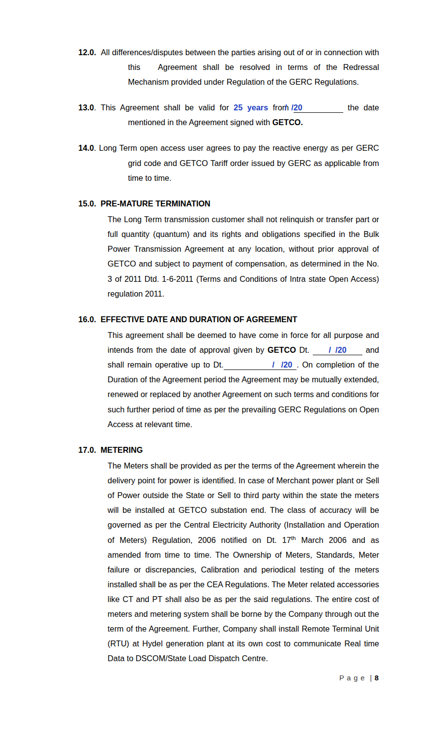12.0. All differences/disputes between the parties arising out of or in connection with this Agreement shall be resolved in terms of the Redressal Mechanism provided under Regulation of the GERC Regulations.
13.0. This Agreement shall be valid for 25 years from / /20 the date mentioned in the Agreement signed with GETCO.
14.0. Long Term open access user agrees to pay the reactive energy as per GERC grid code and GETCO Tariff order issued by GERC as applicable from time to time.
15.0. PRE-MATURE TERMINATION
The Long Term transmission customer shall not relinquish or transfer part or full quantity (quantum) and its rights and obligations specified in the Bulk Power Transmission Agreement at any location, without prior approval of GETCO and subject to payment of compensation, as determined in the No. 3 of 2011 Dtd. 1-6-2011 (Terms and Conditions of Intra state Open Access) regulation 2011.
16.0. EFFECTIVE DATE AND DURATION OF AGREEMENT
This agreement shall be deemed to have come in force for all purpose and intends from the date of approval given by GETCO Dt. / /20 and shall remain operative up to Dt./ /20 . On completion of the Duration of the Agreement period the Agreement may be mutually extended, renewed or replaced by another Agreement on such terms and conditions for such further period of time as per the prevailing GERC Regulations on Open Access at relevant time.
17.0. METERING
The Meters shall be provided as per the terms of the Agreement wherein the delivery point for power is identified. In case of Merchant power plant or Sell of Power outside the State or Sell to third party within the state the meters will be installed at GETCO substation end. The class of accuracy will be governed as per the Central Electricity Authority (Installation and Operation of Meters) Regulation, 2006 notified on Dt. 17th March 2006 and as amended from time to time. The Ownership of Meters, Standards, Meter failure or discrepancies, Calibration and periodical testing of the meters installed shall be as per the CEA Regulations. The Meter related accessories like CT and PT shall also be as per the said regulations. The entire cost of meters and metering system shall be borne by the Company through out the term of the Agreement. Further, Company shall install Remote Terminal Unit (RTU) at Hydel generation plant at its own cost to communicate Real time Data to DSCOM/State Load Dispatch Centre.
P a g e | 8